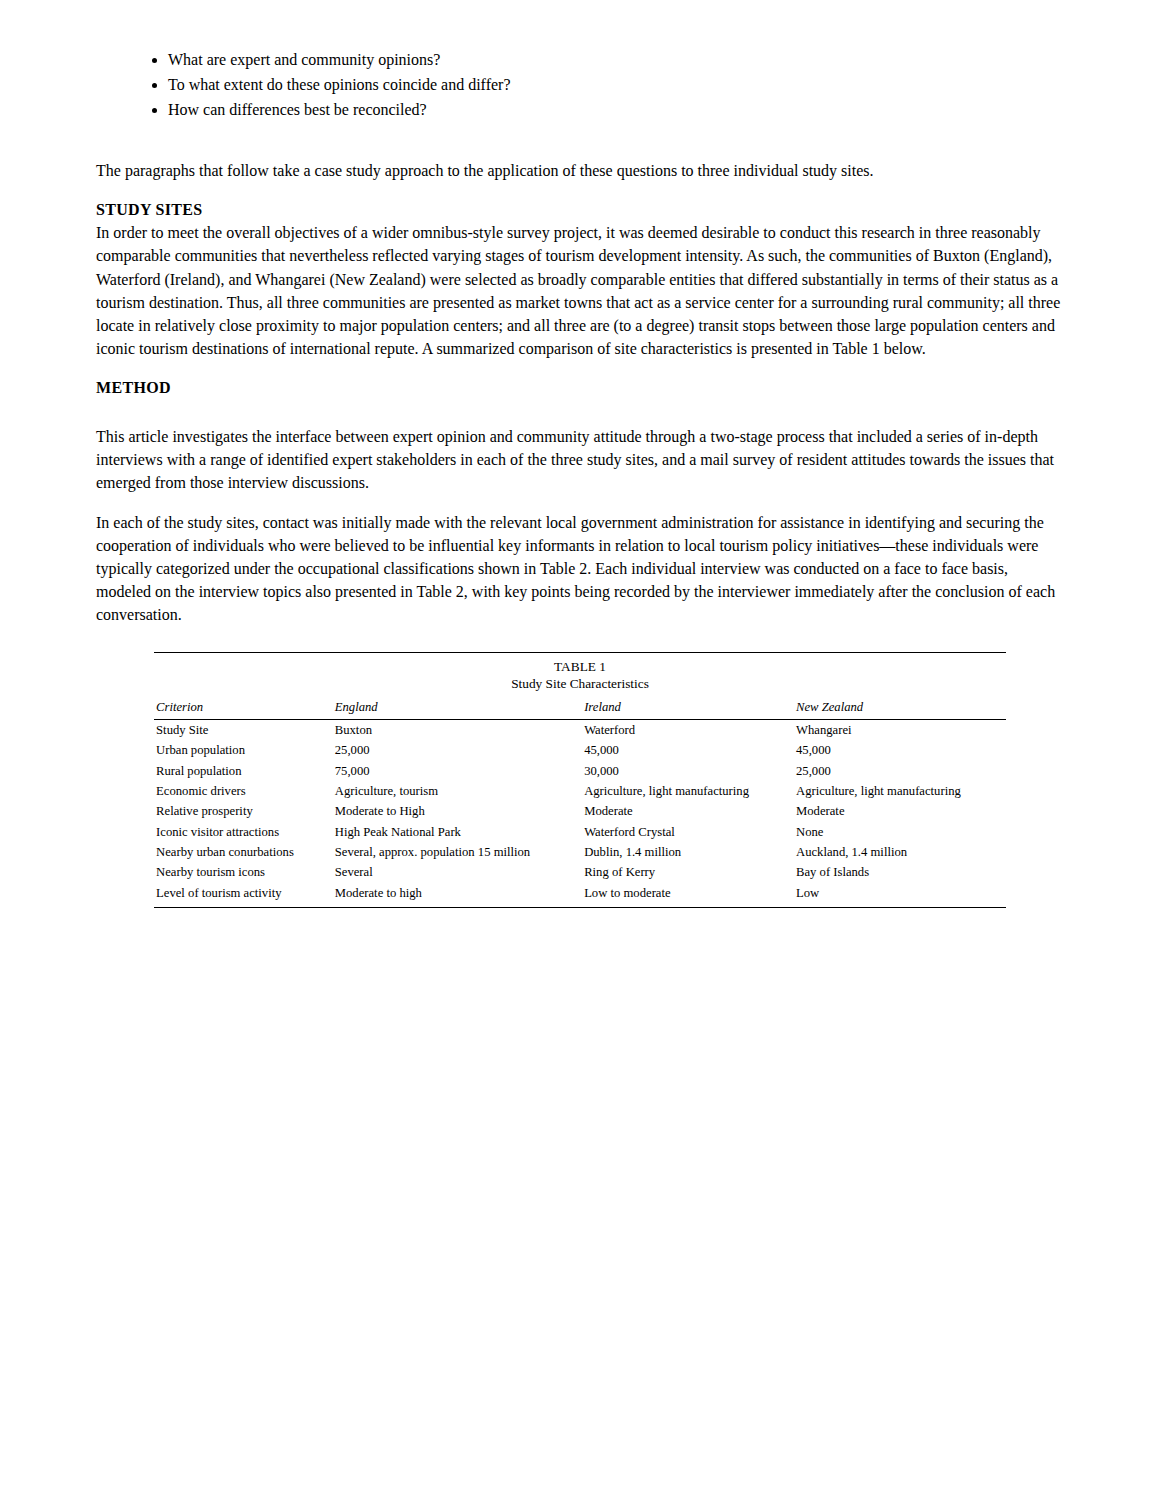What are expert and community opinions?
To what extent do these opinions coincide and differ?
How can differences best be reconciled?
The paragraphs that follow take a case study approach to the application of these questions to three individual study sites.
STUDY SITES
In order to meet the overall objectives of a wider omnibus-style survey project, it was deemed desirable to conduct this research in three reasonably comparable communities that nevertheless reflected varying stages of tourism development intensity. As such, the communities of Buxton (England), Waterford (Ireland), and Whangarei (New Zealand) were selected as broadly comparable entities that differed substantially in terms of their status as a tourism destination. Thus, all three communities are presented as market towns that act as a service center for a surrounding rural community; all three locate in relatively close proximity to major population centers; and all three are (to a degree) transit stops between those large population centers and iconic tourism destinations of international repute. A summarized comparison of site characteristics is presented in Table 1 below.
METHOD
This article investigates the interface between expert opinion and community attitude through a two-stage process that included a series of in-depth interviews with a range of identified expert stakeholders in each of the three study sites, and a mail survey of resident attitudes towards the issues that emerged from those interview discussions.
In each of the study sites, contact was initially made with the relevant local government administration for assistance in identifying and securing the cooperation of individuals who were believed to be influential key informants in relation to local tourism policy initiatives—these individuals were typically categorized under the occupational classifications shown in Table 2. Each individual interview was conducted on a face to face basis, modeled on the interview topics also presented in Table 2, with key points being recorded by the interviewer immediately after the conclusion of each conversation.
TABLE 1
Study Site Characteristics
| Criterion | England | Ireland | New Zealand |
| --- | --- | --- | --- |
| Study Site | Buxton | Waterford | Whangarei |
| Urban population | 25,000 | 45,000 | 45,000 |
| Rural population | 75,000 | 30,000 | 25,000 |
| Economic drivers | Agriculture, tourism | Agriculture, light manufacturing | Agriculture, light manufacturing |
| Relative prosperity | Moderate to High | Moderate | Moderate |
| Iconic visitor attractions | High Peak National Park | Waterford Crystal | None |
| Nearby urban conurbations | Several, approx. population 15 million | Dublin, 1.4 million | Auckland, 1.4 million |
| Nearby tourism icons | Several | Ring of Kerry | Bay of Islands |
| Level of tourism activity | Moderate to high | Low to moderate | Low |